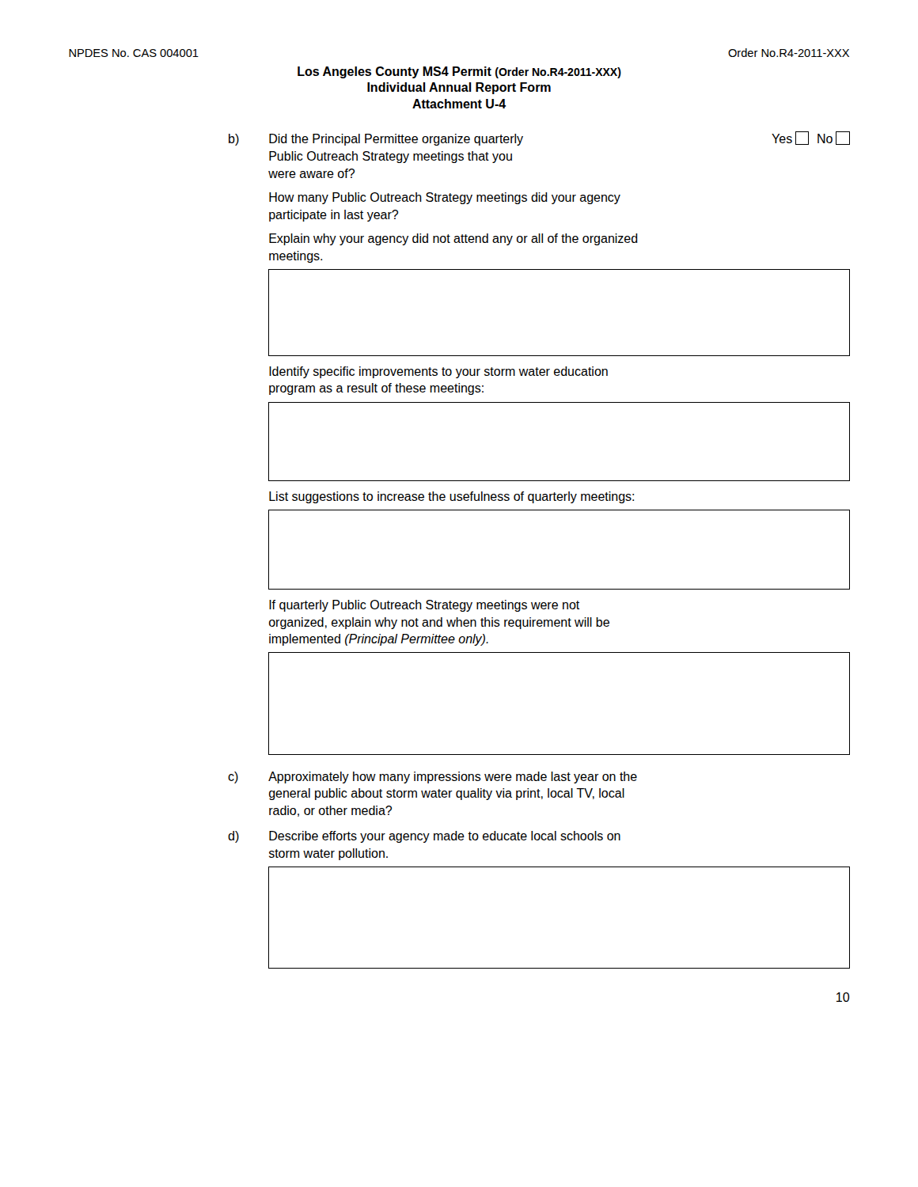NPDES No. CAS 004001 Order No.R4-2011-XXX
Los Angeles County MS4 Permit (Order No.R4-2011-XXX)
Individual Annual Report Form
Attachment U-4
b)
Yes No
Did the Principal Permittee organize quarterly
Public Outreach Strategy meetings that you
were aware of?
How many Public Outreach Strategy meetings did your agency
participate in last year?
Explain why your agency did not attend any or all of the organized
meetings.
Identify specific improvements to your storm water education
program as a result of these meetings:
List suggestions to increase the usefulness of quarterly meetings:
If quarterly Public Outreach Strategy meetings were not
organized, explain why not and when this requirement will be
implemented (Principal Permittee only).
c)
Approximately how many impressions were made last year on the
general public about storm water quality via print, local TV, local
radio, or other media?
d)
Describe efforts your agency made to educate local schools on
storm water pollution.
10